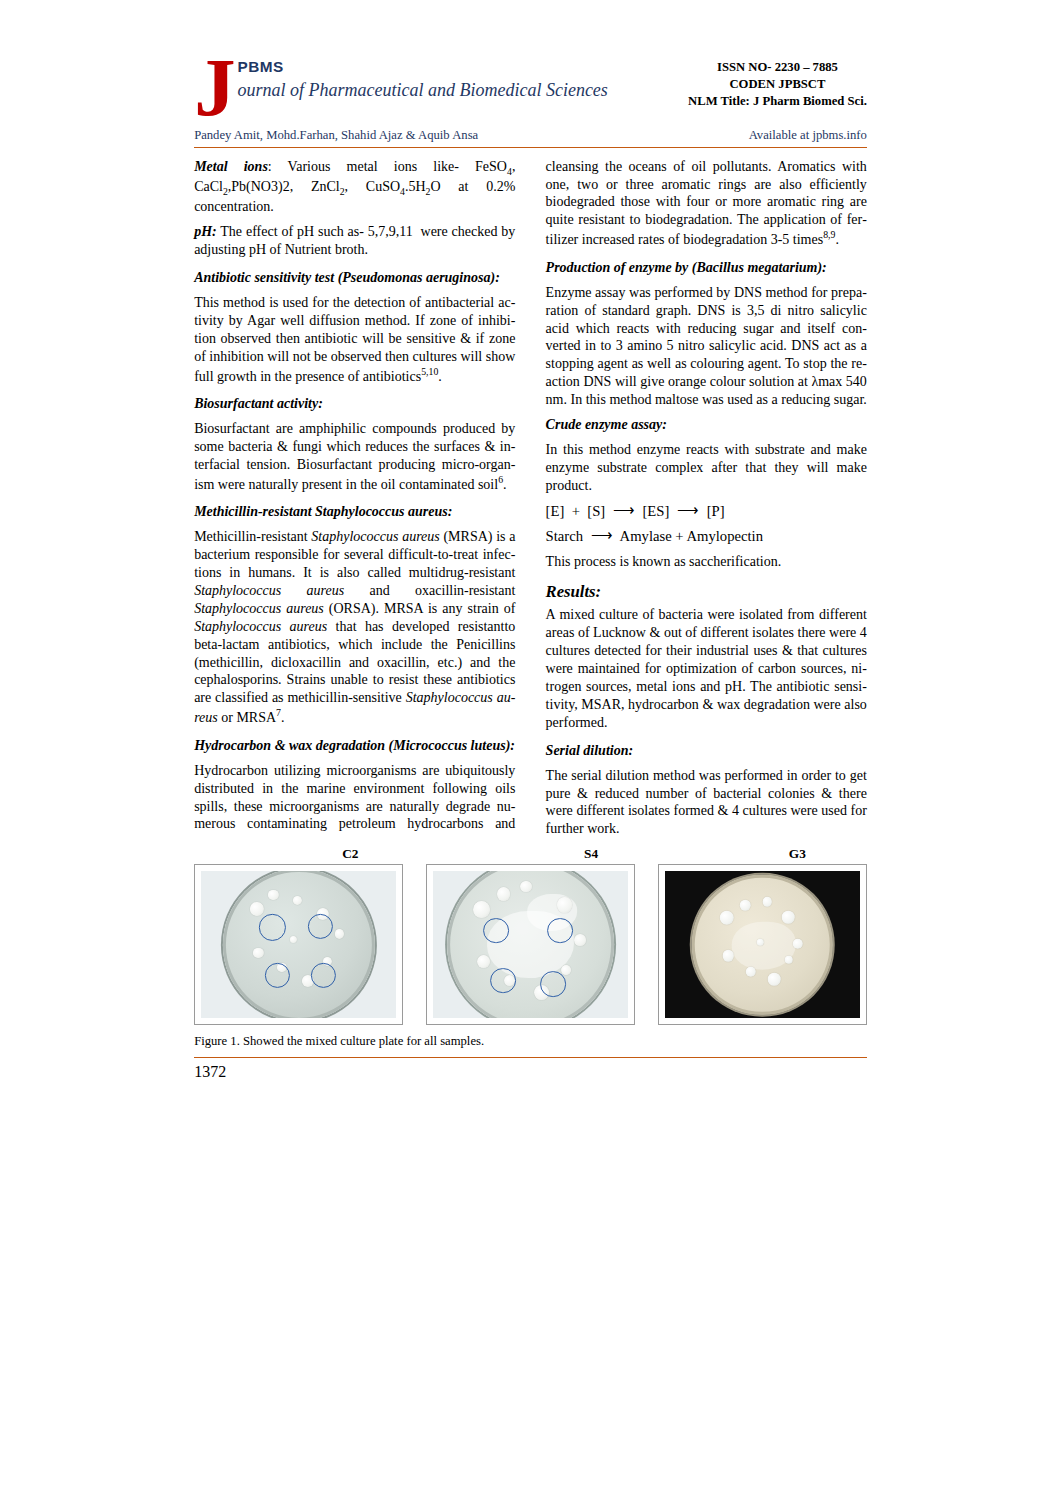J
PBMS
ournal of Pharmaceutical and Biomedical Sciences
ISSN NO- 2230 – 7885
CODEN JPBSCT
NLM Title: J Pharm Biomed Sci.
Pandey Amit, Mohd.Farhan, Shahid Ajaz & Aquib Ansa Available at jpbms.info
Metal ions: Various metal ions like- FeSO4, CaCl2,Pb(NO3)2, ZnCl2, CuSO4.5H2O at 0.2% concentration.
pH: The effect of pH such as- 5,7,9,11 were checked by adjusting pH of Nutrient broth.
Antibiotic sensitivity test (Pseudomonas aeruginosa):
This method is used for the detection of antibacterial activity by Agar well diffusion method. If zone of inhibition observed then antibiotic will be sensitive & if zone of inhibition will not be observed then cultures will show full growth in the presence of antibiotics5,10.
Biosurfactant activity:
Biosurfactant are amphiphilic compounds produced by some bacteria & fungi which reduces the surfaces & interfacial tension. Biosurfactant producing micro-organism were naturally present in the oil contaminated soil6.
Methicillin-resistant Staphylococcus aureus:
Methicillin-resistant Staphylococcus aureus (MRSA) is a bacterium responsible for several difficult-to-treat infections in humans. It is also called multidrug-resistant Staphylococcus aureus and oxacillin-resistant Staphylococcus aureus (ORSA). MRSA is any strain of Staphylococcus aureus that has developed resistantto beta-lactam antibiotics, which include the Penicillins (methicillin, dicloxacillin and oxacillin, etc.) and the cephalosporins. Strains unable to resist these antibiotics are classified as methicillin-sensitive Staphylococcus aureus or MRSA7.
Hydrocarbon & wax degradation (Micrococcus luteus):
Hydrocarbon utilizing microorganisms are ubiquitously distributed in the marine environment following oils spills, these microorganisms are naturally degrade numerous contaminating petroleum hydrocarbons and cleansing the oceans of oil pollutants. Aromatics with one, two or three aromatic rings are also efficiently biodegraded those with four or more aromatic ring are quite resistant to biodegradation. The application of fertilizer increased rates of biodegradation 3-5 times8,9.
Production of enzyme by (Bacillus megatarium):
Enzyme assay was performed by DNS method for preparation of standard graph. DNS is 3,5 di nitro salicylic acid which reacts with reducing sugar and itself converted in to 3 amino 5 nitro salicylic acid. DNS act as a stopping agent as well as colouring agent. To stop the reaction DNS will give orange colour solution at λmax 540 nm. In this method maltose was used as a reducing sugar.
Crude enzyme assay:
In this method enzyme reacts with substrate and make enzyme substrate complex after that they will make product.
[E] + [S] ⟶ [ES] ⟶ [P]
Starch ⟶ Amylase + Amylopectin
This process is known as saccherification.
Results:
A mixed culture of bacteria were isolated from different areas of Lucknow & out of different isolates there were 4 cultures detected for their industrial uses & that cultures were maintained for optimization of carbon sources, nitrogen sources, metal ions and pH. The antibiotic sensitivity, MSAR, hydrocarbon & wax degradation were also performed.
Serial dilution:
The serial dilution method was performed in order to get pure & reduced number of bacterial colonies & there were different isolates formed & 4 cultures were used for further work.
C2 S4 G3
Figure 1. Showed the mixed culture plate for all samples.
1372